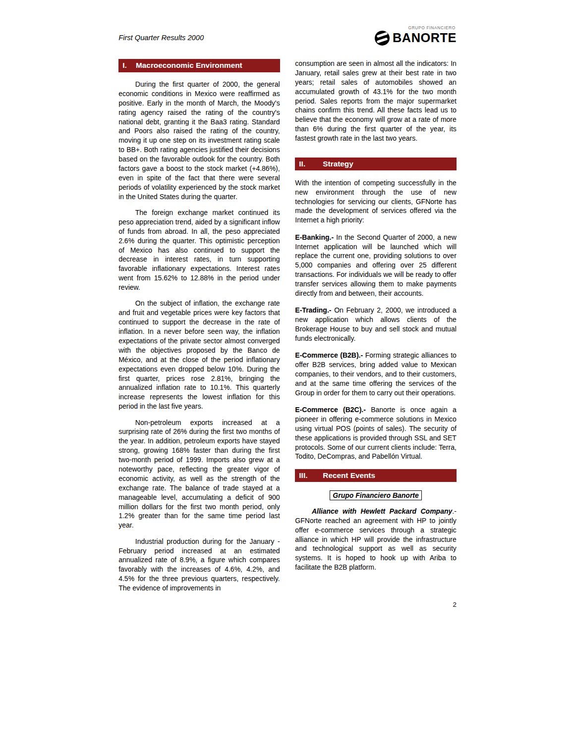First Quarter Results 2000
GRUPO FINANCIERO
BANORTE
I. Macroeconomic Environment
During the first quarter of 2000, the general economic conditions in Mexico were reaffirmed as positive. Early in the month of March, the Moody's rating agency raised the rating of the country's national debt, granting it the Baa3 rating. Standard and Poors also raised the rating of the country, moving it up one step on its investment rating scale to BB+. Both rating agencies justified their decisions based on the favorable outlook for the country. Both factors gave a boost to the stock market (+4.86%), even in spite of the fact that there were several periods of volatility experienced by the stock market in the United States during the quarter.
The foreign exchange market continued its peso appreciation trend, aided by a significant inflow of funds from abroad. In all, the peso appreciated 2.6% during the quarter. This optimistic perception of Mexico has also continued to support the decrease in interest rates, in turn supporting favorable inflationary expectations. Interest rates went from 15.62% to 12.88% in the period under review.
On the subject of inflation, the exchange rate and fruit and vegetable prices were key factors that continued to support the decrease in the rate of inflation. In a never before seen way, the inflation expectations of the private sector almost converged with the objectives proposed by the Banco de México, and at the close of the period inflationary expectations even dropped below 10%. During the first quarter, prices rose 2.81%, bringing the annualized inflation rate to 10.1%. This quarterly increase represents the lowest inflation for this period in the last five years.
Non-petroleum exports increased at a surprising rate of 26% during the first two months of the year. In addition, petroleum exports have stayed strong, growing 168% faster than during the first two-month period of 1999. Imports also grew at a noteworthy pace, reflecting the greater vigor of economic activity, as well as the strength of the exchange rate. The balance of trade stayed at a manageable level, accumulating a deficit of 900 million dollars for the first two month period, only 1.2% greater than for the same time period last year.
Industrial production during for the January - February period increased at an estimated annualized rate of 8.9%, a figure which compares favorably with the increases of 4.6%, 4.2%, and 4.5% for the three previous quarters, respectively. The evidence of improvements in
consumption are seen in almost all the indicators: In January, retail sales grew at their best rate in two years; retail sales of automobiles showed an accumulated growth of 43.1% for the two month period. Sales reports from the major supermarket chains confirm this trend. All these facts lead us to believe that the economy will grow at a rate of more than 6% during the first quarter of the year, its fastest growth rate in the last two years.
II. Strategy
With the intention of competing successfully in the new environment through the use of new technologies for servicing our clients, GFNorte has made the development of services offered via the Internet a high priority:
E-Banking.- In the Second Quarter of 2000, a new Internet application will be launched which will replace the current one, providing solutions to over 5,000 companies and offering over 25 different transactions. For individuals we will be ready to offer transfer services allowing them to make payments directly from and between, their accounts.
E-Trading.- On February 2, 2000, we introduced a new application which allows clients of the Brokerage House to buy and sell stock and mutual funds electronically.
E-Commerce (B2B).- Forming strategic alliances to offer B2B services, bring added value to Mexican companies, to their vendors, and to their customers, and at the same time offering the services of the Group in order for them to carry out their operations.
E-Commerce (B2C).- Banorte is once again a pioneer in offering e-commerce solutions in Mexico using virtual POS (points of sales). The security of these applications is provided through SSL and SET protocols. Some of our current clients include: Terra, Todito, DeCompras, and Pabellón Virtual.
III. Recent Events
Grupo Financiero Banorte
Alliance with Hewlett Packard Company.- GFNorte reached an agreement with HP to jointly offer e-commerce services through a strategic alliance in which HP will provide the infrastructure and technological support as well as security systems. It is hoped to hook up with Ariba to facilitate the B2B platform.
2